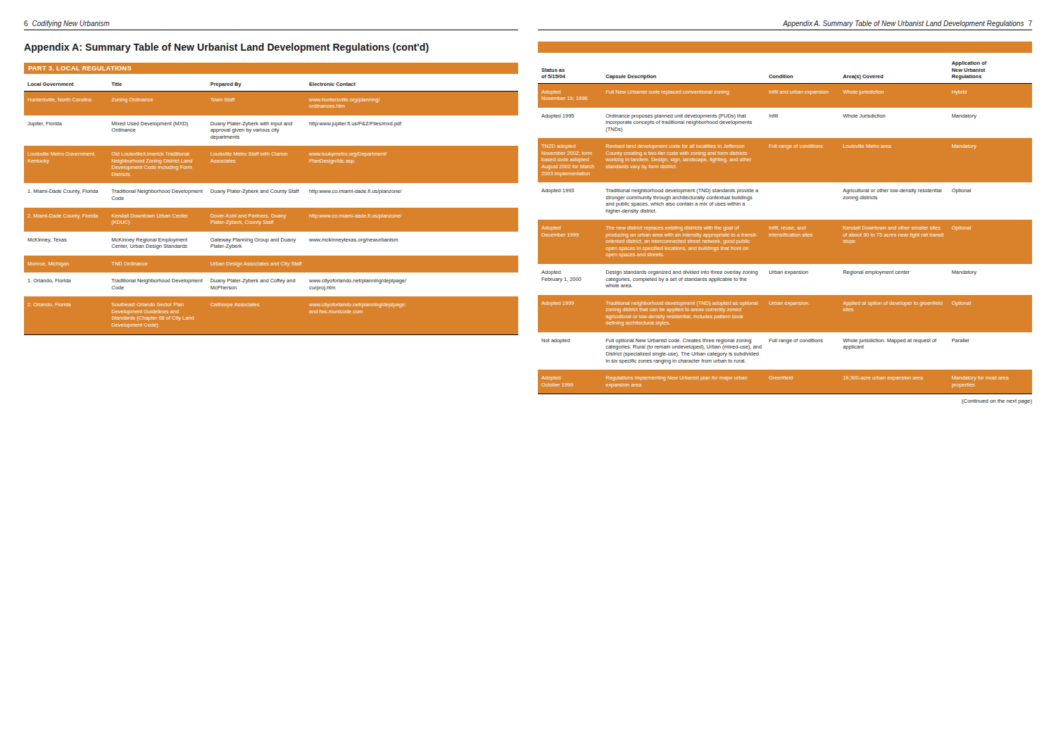6 Codifying New Urbanism
Appendix A: Summary Table of New Urbanist Land Development Regulations (cont'd)
PART 3. LOCAL REGULATIONS
| Local Government | Title | Prepared By | Electronic Contact |
| --- | --- | --- | --- |
| Huntersville, North Carolina | Zoning Ordinance | Town Staff | www.huntersville.org/planning/ ordinances.htm |
| Jupiter, Florida | Mixed Used Development (MXD) Ordinance | Duany Plater-Zyberk with input and approval given by various city departments | http:www.jupiter.fl.us/P&Z/Files/mxd.pdf |
| Louisville Metro Government, Kentucky | Old Louisville/Limerick Traditional Neighborhood Zoning District Land Development Code including Form Districts | Louisville Metro Staff with Clarion Associates | www.loukymetro.org/Department/ PlanDesign/ldc.asp. |
| 1. Miami-Dade County, Florida | Traditional Neighborhood Development Code | Duany Plater-Zyberk and County Staff | http:www.co.miami-dade.fl.us/planzone/ |
| 2. Miami-Dade County, Florida | Kendall Downtown Urban Center (KDUC) | Dover-Kohl and Partners, Duany Plater-Zyberk, County Staff | http:www.co.miami-dade.fl.us/planzone/ |
| McKinney, Texas | McKinney Regional Employment Center, Urban Design Standards | Gateway Planning Group and Duany Plater-Zyberk | www.mckinneytexas.org/newurbanism |
| Monroe, Michigan | TND Ordinance | Urban Design Associates and City Staff | |
| 1. Orlando, Florida | Traditional Neighborhood Development Code | Duany Plater-Zyberk and Coffey and McPherson | www.cityoforlando.net/planning/deptpage/ curproj.htm |
| 2. Orlando, Florida | Southeast Orlando Sector Plan Development Guidelines and Standards (Chapter 68 of City Land Development Code) | Calthorpe Associates | www.cityoforlando.net/planning/deptpage; and fws.municode.com |
Appendix A. Summary Table of New Urbanist Land Development Regulations 7
| Status as of 5/15/04 | Capsule Description | Condition | Area(s) Covered | Application of New Urbanist Regulations |
| --- | --- | --- | --- | --- |
| Adopted November 19, 1996 | Full New Urbanist code replaced conventional zoning | Infill and urban expansion | Whole jurisdiction | Hybrid |
| Adopted 1995 | Ordinance proposes planned unit developments (PUDs) that incorporate concepts of traditional neighborhood developments (TNDs) | Infill | Whole Jurisdiction | Mandatory |
| TNZD adopted November 2002; form based code adopted August 2002 for March 2003 implementation | Revised land development code for all localities in Jefferson County creating a two-tier code with zoning and form districts working in tandem. Design, sign, landscape, lighting, and other standards vary by form district. | Full range of conditions | Louisville Metro area | Mandatory |
| Adopted 1993 | Traditional neighborhood development (TND) standards provide a stronger community through architecturally contextual buildings and public spaces, which also contain a mix of uses within a higher-density district. | | Agricultural or other low-density residential zoning districts | Optional |
| Adopted December 1999 | The new district replaces existing districts with the goal of producing an urban area with an intensity appropriate to a transit-oriented district, an interconnected street network, good public open spaces in specified locations, and buildings that front on open spaces and streets. | Infill, reuse, and intensification sites | Kendall Downtown and other smaller sites of about 50 to 75 acres near light rail transit stops | Optional |
| Adopted February 1, 2000 | Design standards organized and divided into three overlay zoning categories, completed by a set of standards applicable to the whole area. | Urban expansion | Regional employment center | Mandatory |
| Adopted 1999 | Traditional neighborhood development (TND) adopted as optional zoning district that can be applied to areas currently zoned agricultural or low-density residential, includes pattern book defining architectural styles. | Urban expansion. | Applied at option of developer to greenfield sites | Optional |
| Not adopted | Full optional New Urbanist code. Creates three regional zoning categories: Rural (to remain undeveloped), Urban (mixed-use), and District (specialized single-use). The Urban category is subdivided in six specific zones ranging in character from urban to rural. | Full range of conditions | Whole jurisdiction. Mapped at request of applicant | Parallel |
| Adopted October 1999 | Regulations implementing New Urbanist plan for major urban expansion area | Greenfield | 19,300-acre urban expansion area | Mandatory for most area properties |
(Continued on the next page)